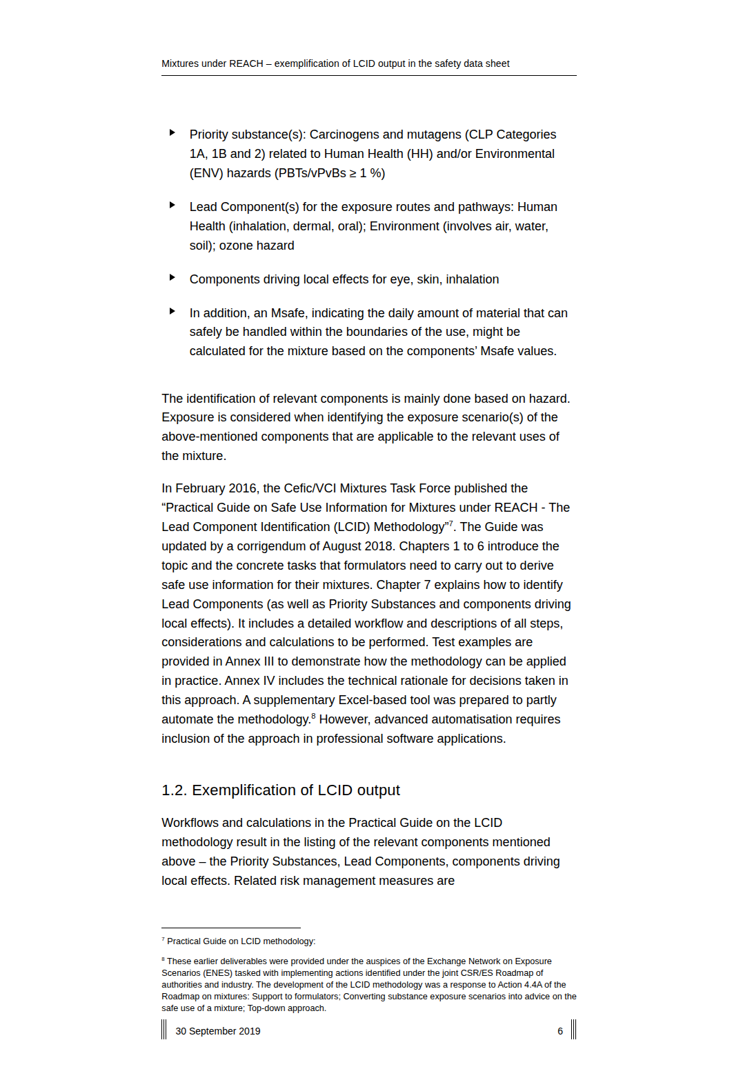Mixtures under REACH – exemplification of LCID output in the safety data sheet
Priority substance(s): Carcinogens and mutagens (CLP Categories 1A, 1B and 2) related to Human Health (HH) and/or Environmental (ENV) hazards (PBTs/vPvBs ≥ 1 %)
Lead Component(s) for the exposure routes and pathways: Human Health (inhalation, dermal, oral); Environment (involves air, water, soil); ozone hazard
Components driving local effects for eye, skin, inhalation
In addition, an Msafe, indicating the daily amount of material that can safely be handled within the boundaries of the use, might be calculated for the mixture based on the components’ Msafe values.
The identification of relevant components is mainly done based on hazard. Exposure is considered when identifying the exposure scenario(s) of the above-mentioned components that are applicable to the relevant uses of the mixture.
In February 2016, the Cefic/VCI Mixtures Task Force published the “Practical Guide on Safe Use Information for Mixtures under REACH - The Lead Component Identification (LCID) Methodology”7. The Guide was updated by a corrigendum of August 2018. Chapters 1 to 6 introduce the topic and the concrete tasks that formulators need to carry out to derive safe use information for their mixtures. Chapter 7 explains how to identify Lead Components (as well as Priority Substances and components driving local effects). It includes a detailed workflow and descriptions of all steps, considerations and calculations to be performed. Test examples are provided in Annex III to demonstrate how the methodology can be applied in practice. Annex IV includes the technical rationale for decisions taken in this approach. A supplementary Excel-based tool was prepared to partly automate the methodology.8 However, advanced automatisation requires inclusion of the approach in professional software applications.
1.2. Exemplification of LCID output
Workflows and calculations in the Practical Guide on the LCID methodology result in the listing of the relevant components mentioned above – the Priority Substances, Lead Components, components driving local effects. Related risk management measures are
7 Practical Guide on LCID methodology:
8 These earlier deliverables were provided under the auspices of the Exchange Network on Exposure Scenarios (ENES) tasked with implementing actions identified under the joint CSR/ES Roadmap of authorities and industry. The development of the LCID methodology was a response to Action 4.4A of the Roadmap on mixtures: Support to formulators; Converting substance exposure scenarios into advice on the safe use of a mixture; Top-down approach.
30 September 2019
6